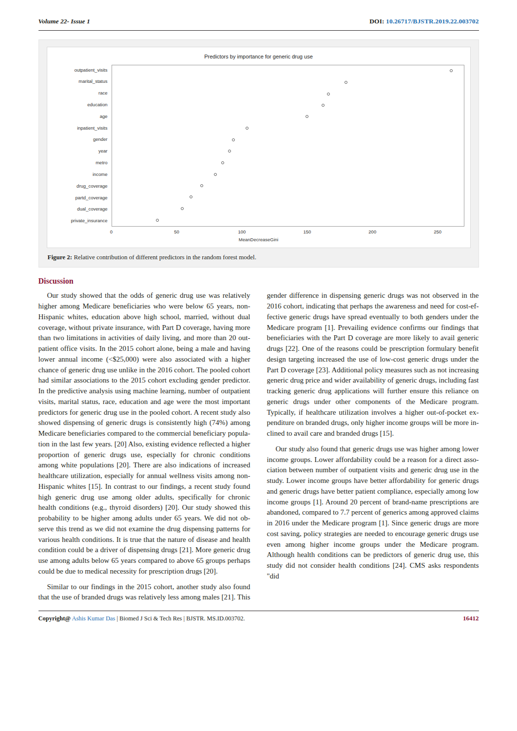Volume 22- Issue 1
DOI: 10.26717/BJSTR.2019.22.003702
Predictors by importance for generic drug use
outpatient_visits marital_status race education age inpatient_visits gender year metro income drug_coverage partd_coverage dual_coverage private_insurance
0 50 100 150 200 250
MeanDecreaseGini
Figure 2: Relative contribution of different predictors in the random forest model.
Discussion
Our study showed that the odds of generic drug use was relatively higher among Medicare beneficiaries who were below 65 years, non-Hispanic whites, education above high school, married, without dual coverage, without private insurance, with Part D coverage, having more than two limitations in activities of daily living, and more than 20 outpatient office visits. In the 2015 cohort alone, being a male and having lower annual income (<$25,000) were also associated with a higher chance of generic drug use unlike in the 2016 cohort. The pooled cohort had similar associations to the 2015 cohort excluding gender predictor. In the predictive analysis using machine learning, number of outpatient visits, marital status, race, education and age were the most important predictors for generic drug use in the pooled cohort. A recent study also showed dispensing of generic drugs is consistently high (74%) among Medicare beneficiaries compared to the commercial beneficiary population in the last few years. [20] Also, existing evidence reflected a higher proportion of generic drugs use, especially for chronic conditions among white populations [20]. There are also indications of increased healthcare utilization, especially for annual wellness visits among non-Hispanic whites [15]. In contrast to our findings, a recent study found high generic drug use among older adults, specifically for chronic health conditions (e.g., thyroid disorders) [20]. Our study showed this probability to be higher among adults under 65 years. We did not observe this trend as we did not examine the drug dispensing patterns for various health conditions. It is true that the nature of disease and health condition could be a driver of dispensing drugs [21]. More generic drug use among adults below 65 years compared to above 65 groups perhaps could be due to medical necessity for prescription drugs [20].
Similar to our findings in the 2015 cohort, another study also found that the use of branded drugs was relatively less among males [21]. This gender difference in dispensing generic drugs was not observed in the 2016 cohort, indicating that perhaps the awareness and need for cost-effective generic drugs have spread eventually to both genders under the Medicare program [1]. Prevailing evidence confirms our findings that beneficiaries with the Part D coverage are more likely to avail generic drugs [22]. One of the reasons could be prescription formulary benefit design targeting increased the use of low-cost generic drugs under the Part D coverage [23]. Additional policy measures such as not increasing generic drug price and wider availability of generic drugs, including fast tracking generic drug applications will further ensure this reliance on generic drugs under other components of the Medicare program. Typically, if healthcare utilization involves a higher out-of-pocket expenditure on branded drugs, only higher income groups will be more inclined to avail care and branded drugs [15].
Our study also found that generic drugs use was higher among lower income groups. Lower affordability could be a reason for a direct association between number of outpatient visits and generic drug use in the study. Lower income groups have better affordability for generic drugs and generic drugs have better patient compliance, especially among low income groups [1]. Around 20 percent of brand-name prescriptions are abandoned, compared to 7.7 percent of generics among approved claims in 2016 under the Medicare program [1]. Since generic drugs are more cost saving, policy strategies are needed to encourage generic drugs use even among higher income groups under the Medicare program. Although health conditions can be predictors of generic drug use, this study did not consider health conditions [24]. CMS asks respondents "did
Copyright@ Ashis Kumar Das | Biomed J Sci & Tech Res | BJSTR. MS.ID.003702.
16412